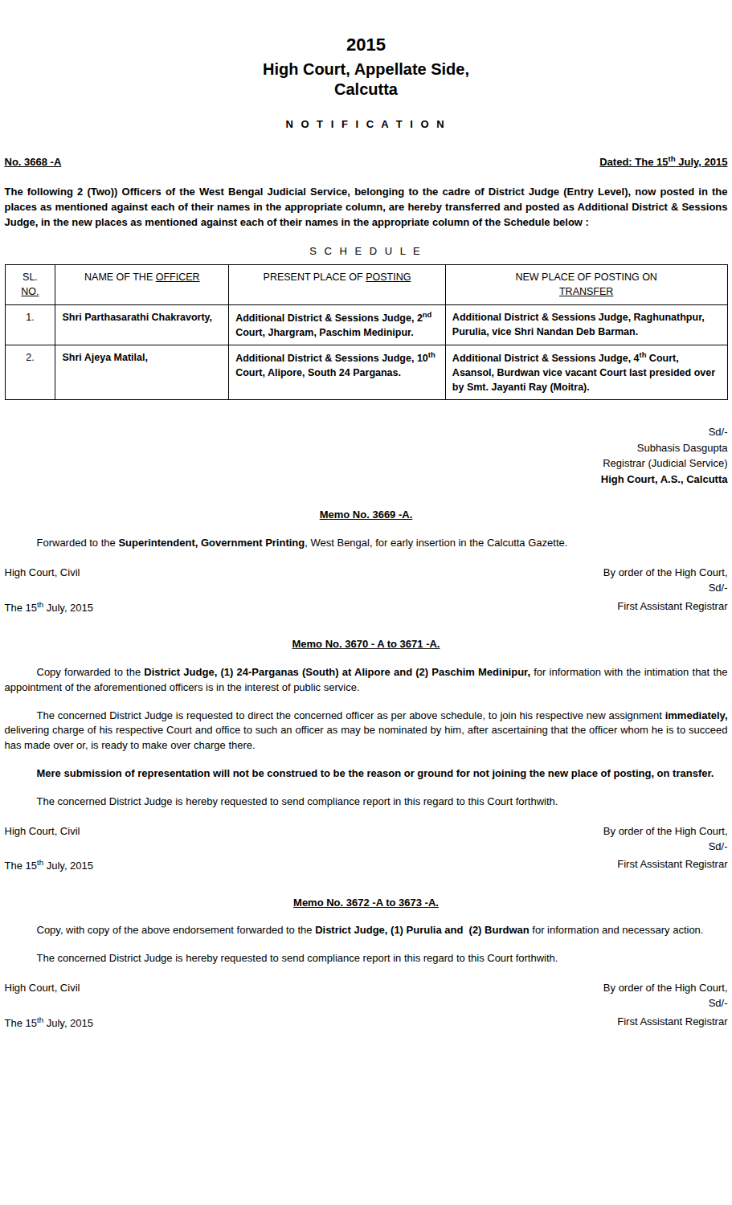2015
High Court, Appellate Side,
Calcutta
N O T I F I C A T I O N
No. 3668 -A Dated: The 15th July, 2015
The following 2 (Two)) Officers of the West Bengal Judicial Service, belonging to the cadre of District Judge (Entry Level), now posted in the places as mentioned against each of their names in the appropriate column, are hereby transferred and posted as Additional District & Sessions Judge, in the new places as mentioned against each of their names in the appropriate column of the Schedule below :
S C H E D U L E
| SL. NO. | NAME OF THE OFFICER | PRESENT PLACE OF POSTING | NEW PLACE OF POSTING ON TRANSFER |
| --- | --- | --- | --- |
| 1. | Shri Parthasarathi Chakravorty, | Additional District & Sessions Judge, 2 nd Court, Jhargram, Paschim Medinipur. | Additional District & Sessions Judge, Raghunathpur, Purulia, vice Shri Nandan Deb Barman. |
| 2. | Shri Ajeya Matilal, | Additional District & Sessions Judge, 10 th Court, Alipore, South 24 Parganas. | Additional District & Sessions Judge, 4 th Court, Asansol, Burdwan vice vacant Court last presided over by Smt. Jayanti Ray (Moitra). |
Sd/-
Subhasis Dasgupta
Registrar (Judicial Service)
High Court, A.S., Calcutta
Memo No. 3669 -A.
Forwarded to the Superintendent, Government Printing, West Bengal, for early insertion in the Calcutta Gazette.
High Court, Civil
By order of the High Court,
Sd/-
The 15th July, 2015
First Assistant Registrar
Memo No. 3670 - A to 3671 -A.
Copy forwarded to the District Judge, (1) 24-Parganas (South) at Alipore and (2) Paschim Medinipur, for information with the intimation that the appointment of the aforementioned officers is in the interest of public service.
The concerned District Judge is requested to direct the concerned officer as per above schedule, to join his respective new assignment immediately, delivering charge of his respective Court and office to such an officer as may be nominated by him, after ascertaining that the officer whom he is to succeed has made over or, is ready to make over charge there.
Mere submission of representation will not be construed to be the reason or ground for not joining the new place of posting, on transfer.
The concerned District Judge is hereby requested to send compliance report in this regard to this Court forthwith.
High Court, Civil
By order of the High Court,
Sd/-
The 15th July, 2015
First Assistant Registrar
Memo No. 3672 -A to 3673 -A.
Copy, with copy of the above endorsement forwarded to the District Judge, (1) Purulia and (2) Burdwan for information and necessary action.
The concerned District Judge is hereby requested to send compliance report in this regard to this Court forthwith.
High Court, Civil
By order of the High Court,
Sd/-
The 15th July, 2015
First Assistant Registrar